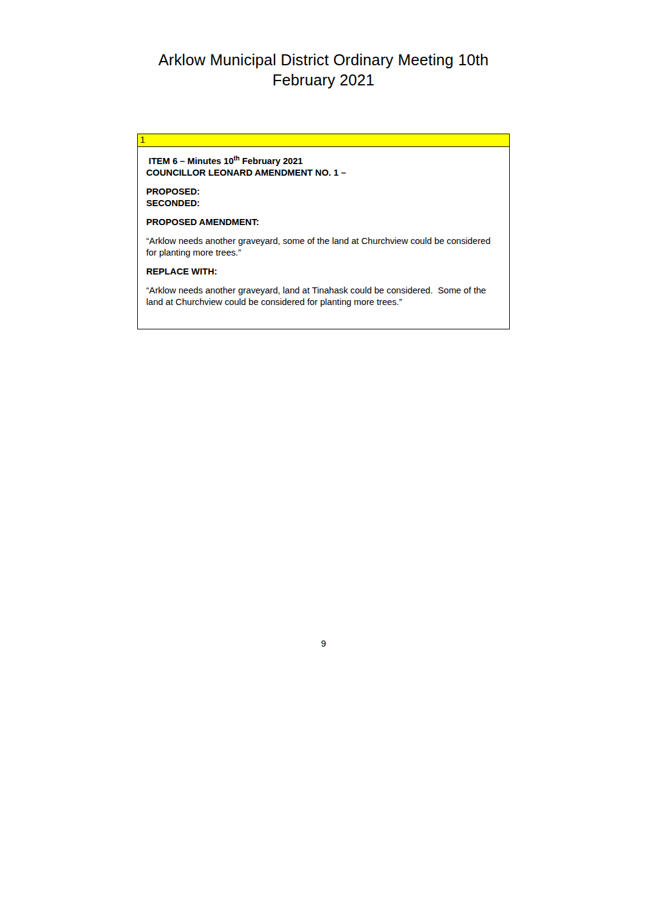Arklow Municipal District Ordinary Meeting 10th February 2021
1
ITEM 6 – Minutes 10th February 2021
COUNCILLOR LEONARD AMENDMENT NO. 1 –
PROPOSED:
SECONDED:
PROPOSED AMENDMENT:
“Arklow needs another graveyard, some of the land at Churchview could be considered for planting more trees.”
REPLACE WITH:
“Arklow needs another graveyard, land at Tinahask could be considered. Some of the land at Churchview could be considered for planting more trees.”
9